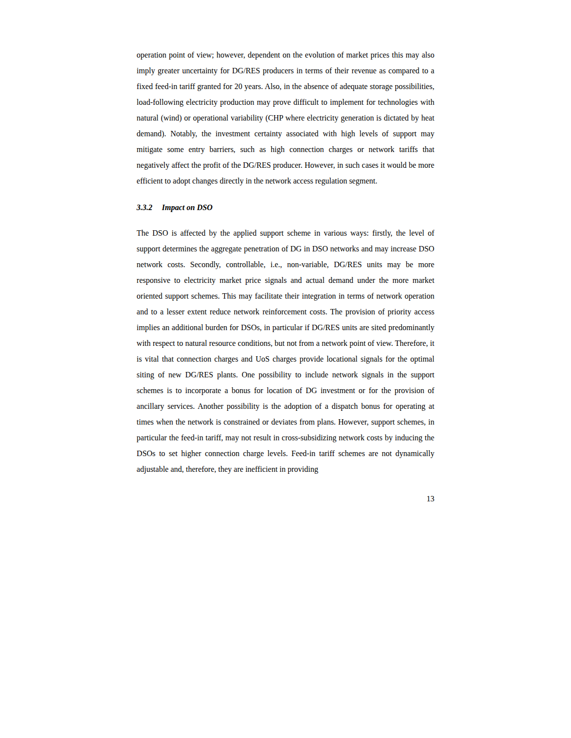operation point of view; however, dependent on the evolution of market prices this may also imply greater uncertainty for DG/RES producers in terms of their revenue as compared to a fixed feed-in tariff granted for 20 years. Also, in the absence of adequate storage possibilities, load-following electricity production may prove difficult to implement for technologies with natural (wind) or operational variability (CHP where electricity generation is dictated by heat demand). Notably, the investment certainty associated with high levels of support may mitigate some entry barriers, such as high connection charges or network tariffs that negatively affect the profit of the DG/RES producer. However, in such cases it would be more efficient to adopt changes directly in the network access regulation segment.
3.3.2 Impact on DSO
The DSO is affected by the applied support scheme in various ways: firstly, the level of support determines the aggregate penetration of DG in DSO networks and may increase DSO network costs. Secondly, controllable, i.e., non-variable, DG/RES units may be more responsive to electricity market price signals and actual demand under the more market oriented support schemes. This may facilitate their integration in terms of network operation and to a lesser extent reduce network reinforcement costs. The provision of priority access implies an additional burden for DSOs, in particular if DG/RES units are sited predominantly with respect to natural resource conditions, but not from a network point of view. Therefore, it is vital that connection charges and UoS charges provide locational signals for the optimal siting of new DG/RES plants. One possibility to include network signals in the support schemes is to incorporate a bonus for location of DG investment or for the provision of ancillary services. Another possibility is the adoption of a dispatch bonus for operating at times when the network is constrained or deviates from plans. However, support schemes, in particular the feed-in tariff, may not result in cross-subsidizing network costs by inducing the DSOs to set higher connection charge levels. Feed-in tariff schemes are not dynamically adjustable and, therefore, they are inefficient in providing
13